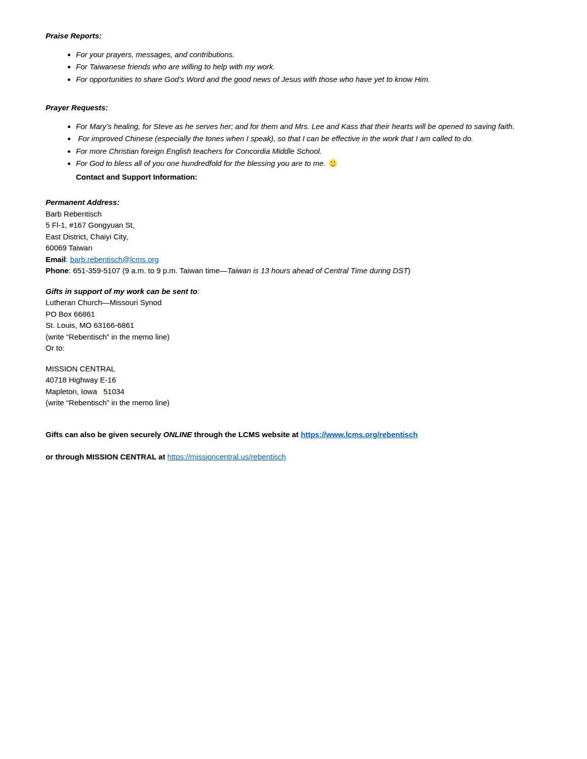Praise Reports:
For your prayers, messages, and contributions.
For Taiwanese friends who are willing to help with my work.
For opportunities to share God’s Word and the good news of Jesus with those who have yet to know Him.
Prayer Requests:
For Mary’s healing, for Steve as he serves her; and for them and Mrs. Lee and Kass that their hearts will be opened to saving faith.
For improved Chinese (especially the tones when I speak), so that I can be effective in the work that I am called to do.
For more Christian foreign English teachers for Concordia Middle School.
For God to bless all of you one hundredfold for the blessing you are to me.
Contact and Support Information:
Permanent Address:
Barb Rebentisch
5 Fl-1, #167 Gongyuan St,
East District, Chaiyi City,
60069 Taiwan
Email: barb.rebentisch@lcms.org
Phone: 651-359-5107 (9 a.m. to 9 p.m. Taiwan time—Taiwan is 13 hours ahead of Central Time during DST)
Gifts in support of my work can be sent to:
Lutheran Church—Missouri Synod
PO Box 66861
St. Louis, MO 63166-6861
(write “Rebentisch” in the memo line)
Or to:
MISSION CENTRAL
40718 Highway E-16
Mapleton, Iowa 51034
(write “Rebentisch” in the memo line)
Gifts can also be given securely ONLINE through the LCMS website at https://www.lcms.org/rebentisch
or through MISSION CENTRAL at https://missioncentral.us/rebentisch